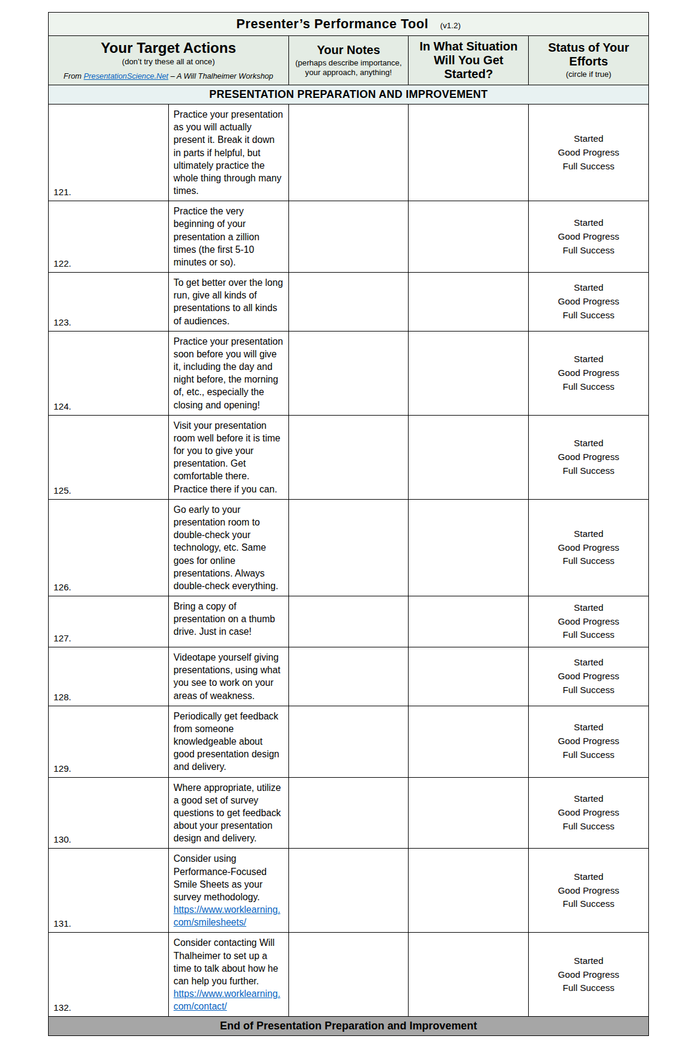| Presenter’s Performance Tool (v1.2) |
| Your Target Actions (don’t try these all at once) From PresentationScience.Net – A Will Thalheimer Workshop | Your Notes (perhaps describe importance, your approach, anything! | In What Situation Will You Get Started? | Status of Your Efforts (circle if true) |
| PRESENTATION PREPARATION AND IMPROVEMENT |
| 121. | Practice your presentation as you will actually present it. Break it down in parts if helpful, but ultimately practice the whole thing through many times. | | | Started Good Progress Full Success |
| 122. | Practice the very beginning of your presentation a zillion times (the first 5-10 minutes or so). | | | Started Good Progress Full Success |
| 123. | To get better over the long run, give all kinds of presentations to all kinds of audiences. | | | Started Good Progress Full Success |
| 124. | Practice your presentation soon before you will give it, including the day and night before, the morning of, etc., especially the closing and opening! | | | Started Good Progress Full Success |
| 125. | Visit your presentation room well before it is time for you to give your presentation. Get comfortable there. Practice there if you can. | | | Started Good Progress Full Success |
| 126. | Go early to your presentation room to double-check your technology, etc. Same goes for online presentations. Always double-check everything. | | | Started Good Progress Full Success |
| 127. | Bring a copy of presentation on a thumb drive. Just in case! | | | Started Good Progress Full Success |
| 128. | Videotape yourself giving presentations, using what you see to work on your areas of weakness. | | | Started Good Progress Full Success |
| 129. | Periodically get feedback from someone knowledgeable about good presentation design and delivery. | | | Started Good Progress Full Success |
| 130. | Where appropriate, utilize a good set of survey questions to get feedback about your presentation design and delivery. | | | Started Good Progress Full Success |
| 131. | Consider using Performance-Focused Smile Sheets as your survey methodology. https://www.worklearning.com/smilesheets/ | | | Started Good Progress Full Success |
| 132. | Consider contacting Will Thalheimer to set up a time to talk about how he can help you further. https://www.worklearning.com/contact/ | | | Started Good Progress Full Success |
| End of Presentation Preparation and Improvement |